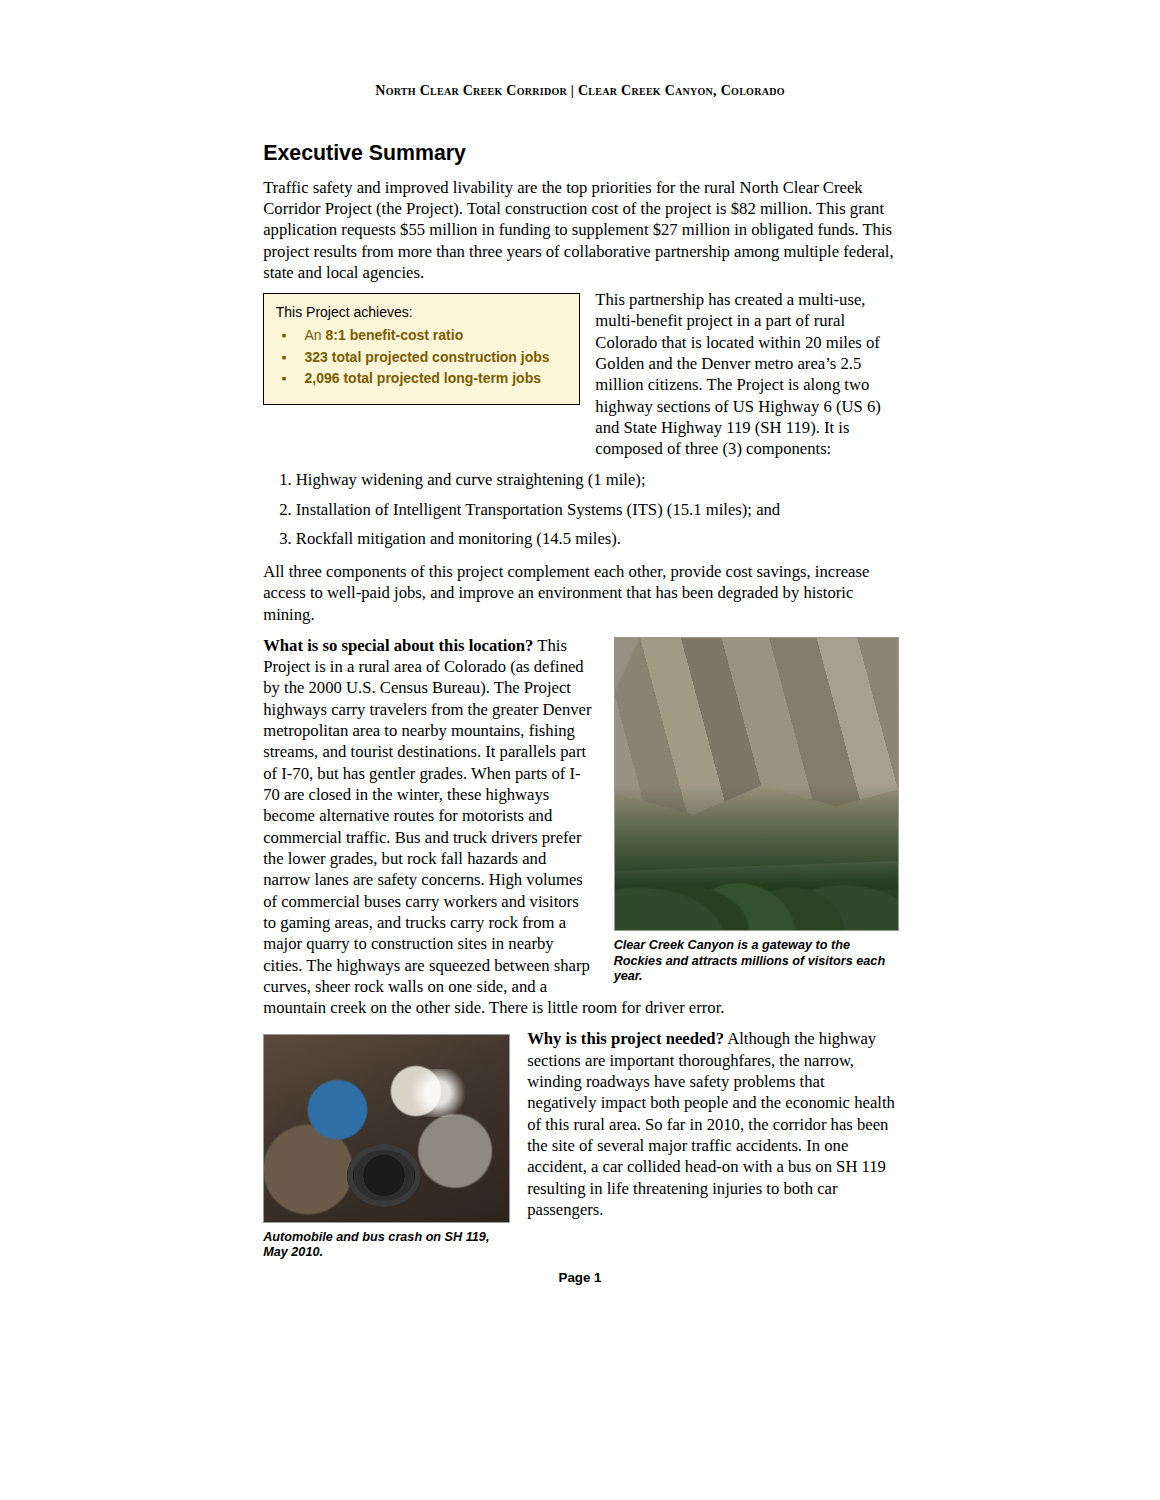North Clear Creek Corridor | Clear Creek Canyon, Colorado
Executive Summary
Traffic safety and improved livability are the top priorities for the rural North Clear Creek Corridor Project (the Project). Total construction cost of the project is $82 million. This grant application requests $55 million in funding to supplement $27 million in obligated funds. This project results from more than three years of collaborative partnership among multiple federal, state and local agencies.
This Project achieves:
An 8:1 benefit-cost ratio
323 total projected construction jobs
2,096 total projected long-term jobs
This partnership has created a multi-use, multi-benefit project in a part of rural Colorado that is located within 20 miles of Golden and the Denver metro area’s 2.5 million citizens. The Project is along two highway sections of US Highway 6 (US 6) and State Highway 119 (SH 119). It is composed of three (3) components:
Highway widening and curve straightening (1 mile);
Installation of Intelligent Transportation Systems (ITS) (15.1 miles); and
Rockfall mitigation and monitoring (14.5 miles).
All three components of this project complement each other, provide cost savings, increase access to well-paid jobs, and improve an environment that has been degraded by historic mining.
Clear Creek Canyon is a gateway to the Rockies and attracts millions of visitors each year.
What is so special about this location? This Project is in a rural area of Colorado (as defined by the 2000 U.S. Census Bureau). The Project highways carry travelers from the greater Denver metropolitan area to nearby mountains, fishing streams, and tourist destinations. It parallels part of I-70, but has gentler grades. When parts of I-70 are closed in the winter, these highways become alternative routes for motorists and commercial traffic. Bus and truck drivers prefer the lower grades, but rock fall hazards and narrow lanes are safety concerns. High volumes of commercial buses carry workers and visitors to gaming areas, and trucks carry rock from a major quarry to construction sites in nearby cities. The highways are squeezed between sharp curves, sheer rock walls on one side, and a mountain creek on the other side. There is little room for driver error.
Automobile and bus crash on SH 119, May 2010.
Why is this project needed? Although the highway sections are important thoroughfares, the narrow, winding roadways have safety problems that negatively impact both people and the economic health of this rural area. So far in 2010, the corridor has been the site of several major traffic accidents. In one accident, a car collided head-on with a bus on SH 119 resulting in life threatening injuries to both car passengers.
Page 1